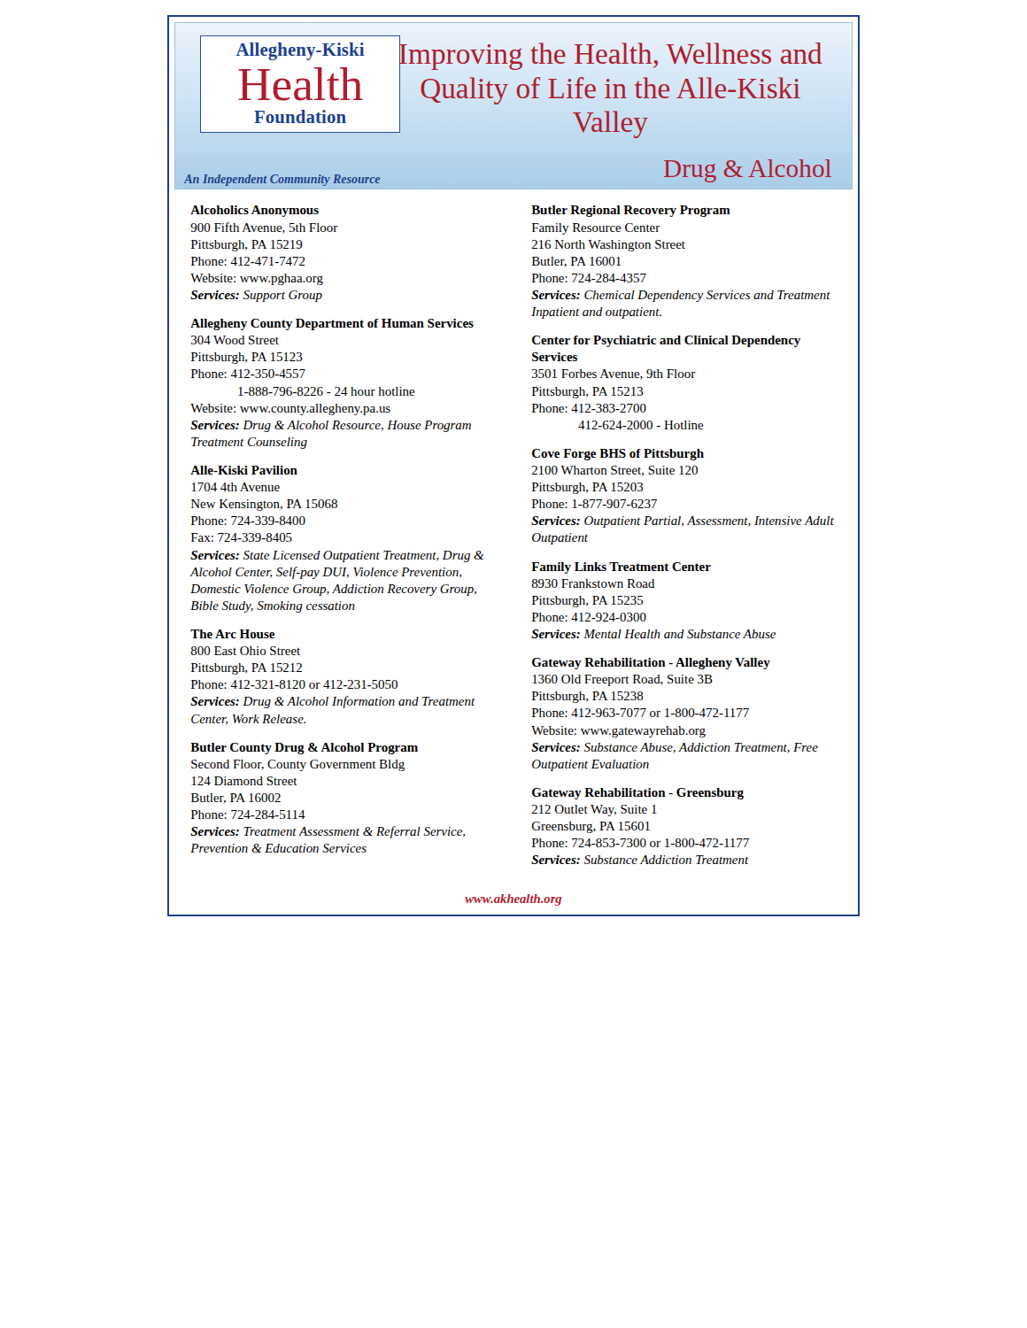Allegheny-Kiski
Health
Foundation
Improving the Health, Wellness and Quality of Life in the Alle-Kiski Valley
Drug & Alcohol
An Independent Community Resource
Alcoholics Anonymous
900 Fifth Avenue, 5th Floor
Pittsburgh, PA 15219
Phone: 412-471-7472
Website: www.pghaa.org
Services: Support Group
Allegheny County Department of Human Services
304 Wood Street
Pittsburgh, PA 15123
Phone: 412-350-4557
1-888-796-8226 - 24 hour hotline
Website: www.county.allegheny.pa.us
Services: Drug & Alcohol Resource, House Program Treatment Counseling
Alle-Kiski Pavilion
1704 4th Avenue
New Kensington, PA 15068
Phone: 724-339-8400
Fax: 724-339-8405
Services: State Licensed Outpatient Treatment, Drug & Alcohol Center, Self-pay DUI, Violence Prevention, Domestic Violence Group, Addiction Recovery Group, Bible Study, Smoking cessation
The Arc House
800 East Ohio Street
Pittsburgh, PA 15212
Phone: 412-321-8120 or 412-231-5050
Services: Drug & Alcohol Information and Treatment Center, Work Release.
Butler County Drug & Alcohol Program
Second Floor, County Government Bldg
124 Diamond Street
Butler, PA 16002
Phone: 724-284-5114
Services: Treatment Assessment & Referral Service, Prevention & Education Services
Butler Regional Recovery Program
Family Resource Center
216 North Washington Street
Butler, PA 16001
Phone: 724-284-4357
Services: Chemical Dependency Services and Treatment Inpatient and outpatient.
Center for Psychiatric and Clinical Dependency Services
3501 Forbes Avenue, 9th Floor
Pittsburgh, PA 15213
Phone: 412-383-2700
412-624-2000 - Hotline
Cove Forge BHS of Pittsburgh
2100 Wharton Street, Suite 120
Pittsburgh, PA 15203
Phone: 1-877-907-6237
Services: Outpatient Partial, Assessment, Intensive Adult Outpatient
Family Links Treatment Center
8930 Frankstown Road
Pittsburgh, PA 15235
Phone: 412-924-0300
Services: Mental Health and Substance Abuse
Gateway Rehabilitation - Allegheny Valley
1360 Old Freeport Road, Suite 3B
Pittsburgh, PA 15238
Phone: 412-963-7077 or 1-800-472-1177
Website: www.gatewayrehab.org
Services: Substance Abuse, Addiction Treatment, Free Outpatient Evaluation
Gateway Rehabilitation - Greensburg
212 Outlet Way, Suite 1
Greensburg, PA 15601
Phone: 724-853-7300 or 1-800-472-1177
Services: Substance Addiction Treatment
www.akhealth.org